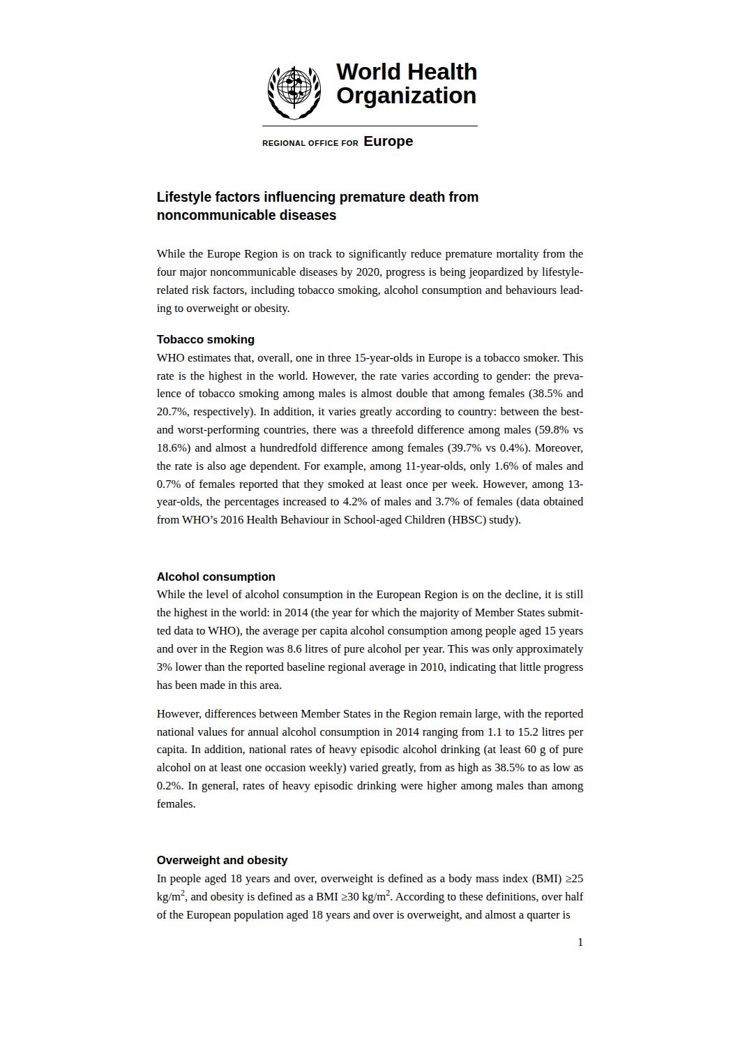World Health Organization
REGIONAL OFFICE FOR Europe
Lifestyle factors influencing premature death from
noncommunicable diseases
While the Europe Region is on track to significantly reduce premature mortality from the four major noncommunicable diseases by 2020, progress is being jeopardized by lifestyle-related risk factors, including tobacco smoking, alcohol consumption and behaviours leading to overweight or obesity.
Tobacco smoking
WHO estimates that, overall, one in three 15-year-olds in Europe is a tobacco smoker. This rate is the highest in the world. However, the rate varies according to gender: the prevalence of tobacco smoking among males is almost double that among females (38.5% and 20.7%, respectively). In addition, it varies greatly according to country: between the best- and worst-performing countries, there was a threefold difference among males (59.8% vs 18.6%) and almost a hundredfold difference among females (39.7% vs 0.4%). Moreover, the rate is also age dependent. For example, among 11-year-olds, only 1.6% of males and 0.7% of females reported that they smoked at least once per week. However, among 13-year-olds, the percentages increased to 4.2% of males and 3.7% of females (data obtained from WHO’s 2016 Health Behaviour in School-aged Children (HBSC) study).
Alcohol consumption
While the level of alcohol consumption in the European Region is on the decline, it is still the highest in the world: in 2014 (the year for which the majority of Member States submitted data to WHO), the average per capita alcohol consumption among people aged 15 years and over in the Region was 8.6 litres of pure alcohol per year. This was only approximately 3% lower than the reported baseline regional average in 2010, indicating that little progress has been made in this area.
However, differences between Member States in the Region remain large, with the reported national values for annual alcohol consumption in 2014 ranging from 1.1 to 15.2 litres per capita. In addition, national rates of heavy episodic alcohol drinking (at least 60 g of pure alcohol on at least one occasion weekly) varied greatly, from as high as 38.5% to as low as 0.2%. In general, rates of heavy episodic drinking were higher among males than among females.
Overweight and obesity
In people aged 18 years and over, overweight is defined as a body mass index (BMI) ≥25 kg/m2, and obesity is defined as a BMI ≥30 kg/m2. According to these definitions, over half of the European population aged 18 years and over is overweight, and almost a quarter is
1